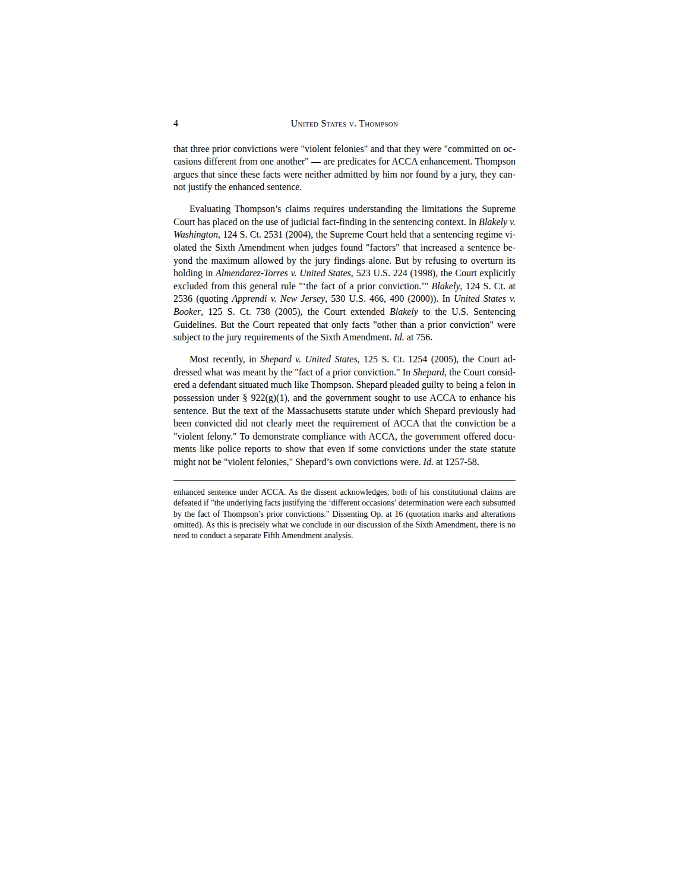4
United States v. Thompson
that three prior convictions were "violent felonies" and that they were "committed on occasions different from one another" — are predicates for ACCA enhancement. Thompson argues that since these facts were neither admitted by him nor found by a jury, they cannot justify the enhanced sentence.
Evaluating Thompson’s claims requires understanding the limitations the Supreme Court has placed on the use of judicial fact-finding in the sentencing context. In Blakely v. Washington, 124 S. Ct. 2531 (2004), the Supreme Court held that a sentencing regime violated the Sixth Amendment when judges found "factors" that increased a sentence beyond the maximum allowed by the jury findings alone. But by refusing to overturn its holding in Almendarez-Torres v. United States, 523 U.S. 224 (1998), the Court explicitly excluded from this general rule "‘the fact of a prior conviction.’" Blakely, 124 S. Ct. at 2536 (quoting Apprendi v. New Jersey, 530 U.S. 466, 490 (2000)). In United States v. Booker, 125 S. Ct. 738 (2005), the Court extended Blakely to the U.S. Sentencing Guidelines. But the Court repeated that only facts "other than a prior conviction" were subject to the jury requirements of the Sixth Amendment. Id. at 756.
Most recently, in Shepard v. United States, 125 S. Ct. 1254 (2005), the Court addressed what was meant by the "fact of a prior conviction." In Shepard, the Court considered a defendant situated much like Thompson. Shepard pleaded guilty to being a felon in possession under § 922(g)(1), and the government sought to use ACCA to enhance his sentence. But the text of the Massachusetts statute under which Shepard previously had been convicted did not clearly meet the requirement of ACCA that the conviction be a "violent felony." To demonstrate compliance with ACCA, the government offered documents like police reports to show that even if some convictions under the state statute might not be "violent felonies," Shepard’s own convictions were. Id. at 1257-58.
enhanced sentence under ACCA. As the dissent acknowledges, both of his constitutional claims are defeated if "the underlying facts justifying the ‘different occasions’ determination were each subsumed by the fact of Thompson’s prior convictions." Dissenting Op. at 16 (quotation marks and alterations omitted). As this is precisely what we conclude in our discussion of the Sixth Amendment, there is no need to conduct a separate Fifth Amendment analysis.